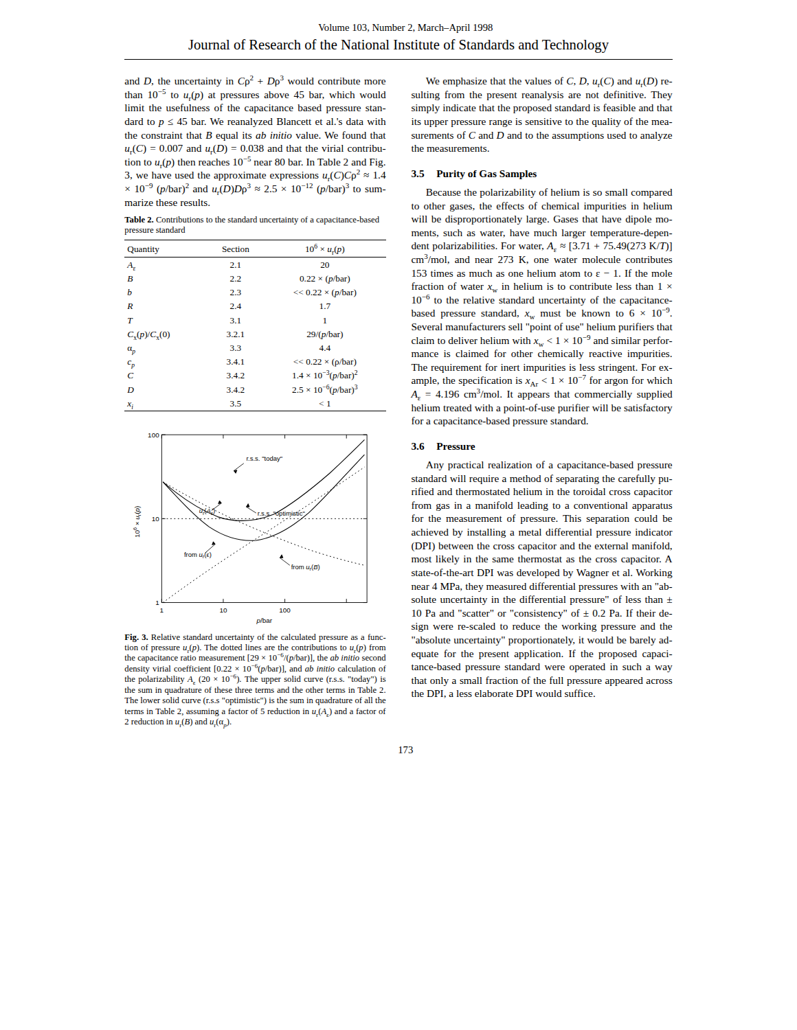Volume 103, Number 2, March–April 1998
Journal of Research of the National Institute of Standards and Technology
and D, the uncertainty in Cρ2 + Dρ3 would contribute more than 10−5 to ur(p) at pressures above 45 bar, which would limit the usefulness of the capacitance based pressure standard to p ≤ 45 bar. We reanalyzed Blancett et al.'s data with the constraint that B equal its ab initio value. We found that ur(C) = 0.007 and ur(D) = 0.038 and that the virial contribution to ur(p) then reaches 10−5 near 80 bar. In Table 2 and Fig. 3, we have used the approximate expressions ur(C)Cρ2 ≈ 1.4 × 10−9 (p/bar)2 and ur(D)Dρ3 ≈ 2.5 × 10−12 (p/bar)3 to summarize these results.
Table 2. Contributions to the standard uncertainty of a capacitance-based pressure standard
| Quantity | Section | 10 6 × u r ( p ) |
| --- | --- | --- |
| A ε | 2.1 | 20 |
| B | 2.2 | 0.22 × ( p /bar) |
| b | 2.3 | << 0.22 × ( p /bar) |
| R | 2.4 | 1.7 |
| T | 3.1 | 1 |
| C x ( p )/ C x (0) | 3.2.1 | 29/( p /bar) |
| α p | 3.3 | 4.4 |
| c p | 3.4.1 | << 0.22 × (ρ/bar) |
| C | 3.4.2 | 1.4 × 10 −3 ( p /bar) 2 |
| D | 3.4.2 | 2.5 × 10 −6 ( p /bar) 3 |
| x i | 3.5 | < 1 |
1 10 100 1 10 100 106 × ur(p) p/bar r.s.s. "today" ur(Aε) r.s.s. "optimistic" from ur(ε) from ur(B)
Fig. 3. Relative standard uncertainty of the calculated pressure as a function of pressure ur(p). The dotted lines are the contributions to ur(p) from the capacitance ratio measurement [29 × 10−6/(p/bar)], the ab initio second density virial coefficient [0.22 × 10−6(p/bar)], and ab initio calculation of the polarizability Aε (20 × 10−6). The upper solid curve (r.s.s. "today") is the sum in quadrature of these three terms and the other terms in Table 2. The lower solid curve (r.s.s "optimistic") is the sum in quadrature of all the terms in Table 2, assuming a factor of 5 reduction in ur(Aε) and a factor of 2 reduction in ur(B) and ur(αp).
We emphasize that the values of C, D, ur(C) and ur(D) resulting from the present reanalysis are not definitive. They simply indicate that the proposed standard is feasible and that its upper pressure range is sensitive to the quality of the measurements of C and D and to the assumptions used to analyze the measurements.
3.5 Purity of Gas Samples
Because the polarizability of helium is so small compared to other gases, the effects of chemical impurities in helium will be disproportionately large. Gases that have dipole moments, such as water, have much larger temperature-dependent polarizabilities. For water, Aε ≈ [3.71 + 75.49(273 K/T)] cm3/mol, and near 273 K, one water molecule contributes 153 times as much as one helium atom to ε − 1. If the mole fraction of water xw in helium is to contribute less than 1 × 10−6 to the relative standard uncertainty of the capacitance-based pressure standard, xw must be known to 6 × 10−9. Several manufacturers sell "point of use" helium purifiers that claim to deliver helium with xw < 1 × 10−9 and similar performance is claimed for other chemically reactive impurities. The requirement for inert impurities is less stringent. For example, the specification is xAr < 1 × 10−7 for argon for which Aε = 4.196 cm3/mol. It appears that commercially supplied helium treated with a point-of-use purifier will be satisfactory for a capacitance-based pressure standard.
3.6 Pressure
Any practical realization of a capacitance-based pressure standard will require a method of separating the carefully purified and thermostated helium in the toroidal cross capacitor from gas in a manifold leading to a conventional apparatus for the measurement of pressure. This separation could be achieved by installing a metal differential pressure indicator (DPI) between the cross capacitor and the external manifold, most likely in the same thermostat as the cross capacitor. A state-of-the-art DPI was developed by Wagner et al. Working near 4 MPa, they measured differential pressures with an "absolute uncertainty in the differential pressure" of less than ± 10 Pa and "scatter" or "consistency" of ± 0.2 Pa. If their design were re-scaled to reduce the working pressure and the "absolute uncertainty" proportionately, it would be barely adequate for the present application. If the proposed capacitance-based pressure standard were operated in such a way that only a small fraction of the full pressure appeared across the DPI, a less elaborate DPI would suffice.
173